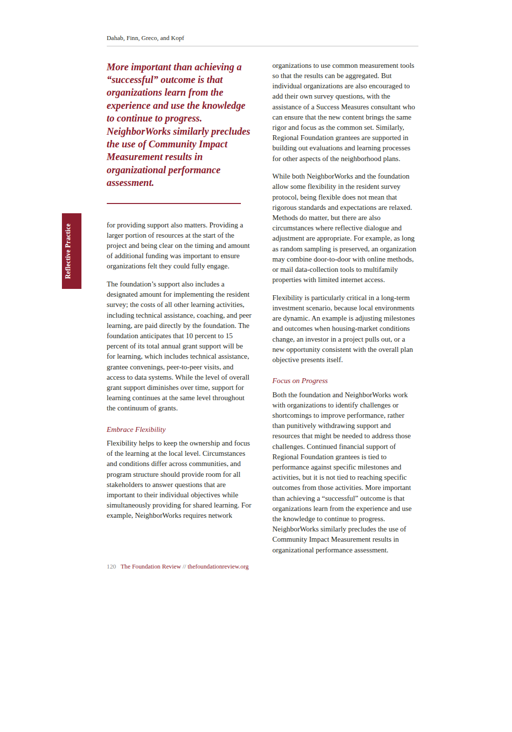Dahab, Finn, Greco, and Kopf
Reflective Practice
More important than achieving a “successful” outcome is that organizations learn from the experience and use the knowledge to continue to progress. NeighborWorks similarly precludes the use of Community Impact Measurement results in organizational performance assessment.
for providing support also matters. Providing a larger portion of resources at the start of the project and being clear on the timing and amount of additional funding was important to ensure organizations felt they could fully engage.
The foundation’s support also includes a designated amount for implementing the resident survey; the costs of all other learning activities, including technical assistance, coaching, and peer learning, are paid directly by the foundation. The foundation anticipates that 10 percent to 15 percent of its total annual grant support will be for learning, which includes technical assistance, grantee convenings, peer-to-peer visits, and access to data systems. While the level of overall grant support diminishes over time, support for learning continues at the same level throughout the continuum of grants.
Embrace Flexibility
Flexibility helps to keep the ownership and focus of the learning at the local level. Circumstances and conditions differ across communities, and program structure should provide room for all stakeholders to answer questions that are important to their individual objectives while simultaneously providing for shared learning. For example, NeighborWorks requires network
organizations to use common measurement tools so that the results can be aggregated. But individual organizations are also encouraged to add their own survey questions, with the assistance of a Success Measures consultant who can ensure that the new content brings the same rigor and focus as the common set. Similarly, Regional Foundation grantees are supported in building out evaluations and learning processes for other aspects of the neighborhood plans.
While both NeighborWorks and the foundation allow some flexibility in the resident survey protocol, being flexible does not mean that rigorous standards and expectations are relaxed. Methods do matter, but there are also circumstances where reflective dialogue and adjustment are appropriate. For example, as long as random sampling is preserved, an organization may combine door-to-door with online methods, or mail data-collection tools to multifamily properties with limited internet access.
Flexibility is particularly critical in a long-term investment scenario, because local environments are dynamic. An example is adjusting milestones and outcomes when housing-market conditions change, an investor in a project pulls out, or a new opportunity consistent with the overall plan objective presents itself.
Focus on Progress
Both the foundation and NeighborWorks work with organizations to identify challenges or shortcomings to improve performance, rather than punitively withdrawing support and resources that might be needed to address those challenges. Continued financial support of Regional Foundation grantees is tied to performance against specific milestones and activities, but it is not tied to reaching specific outcomes from those activities. More important than achieving a “successful” outcome is that organizations learn from the experience and use the knowledge to continue to progress. NeighborWorks similarly precludes the use of Community Impact Measurement results in organizational performance assessment.
120 The Foundation Review // thefoundationreview.org